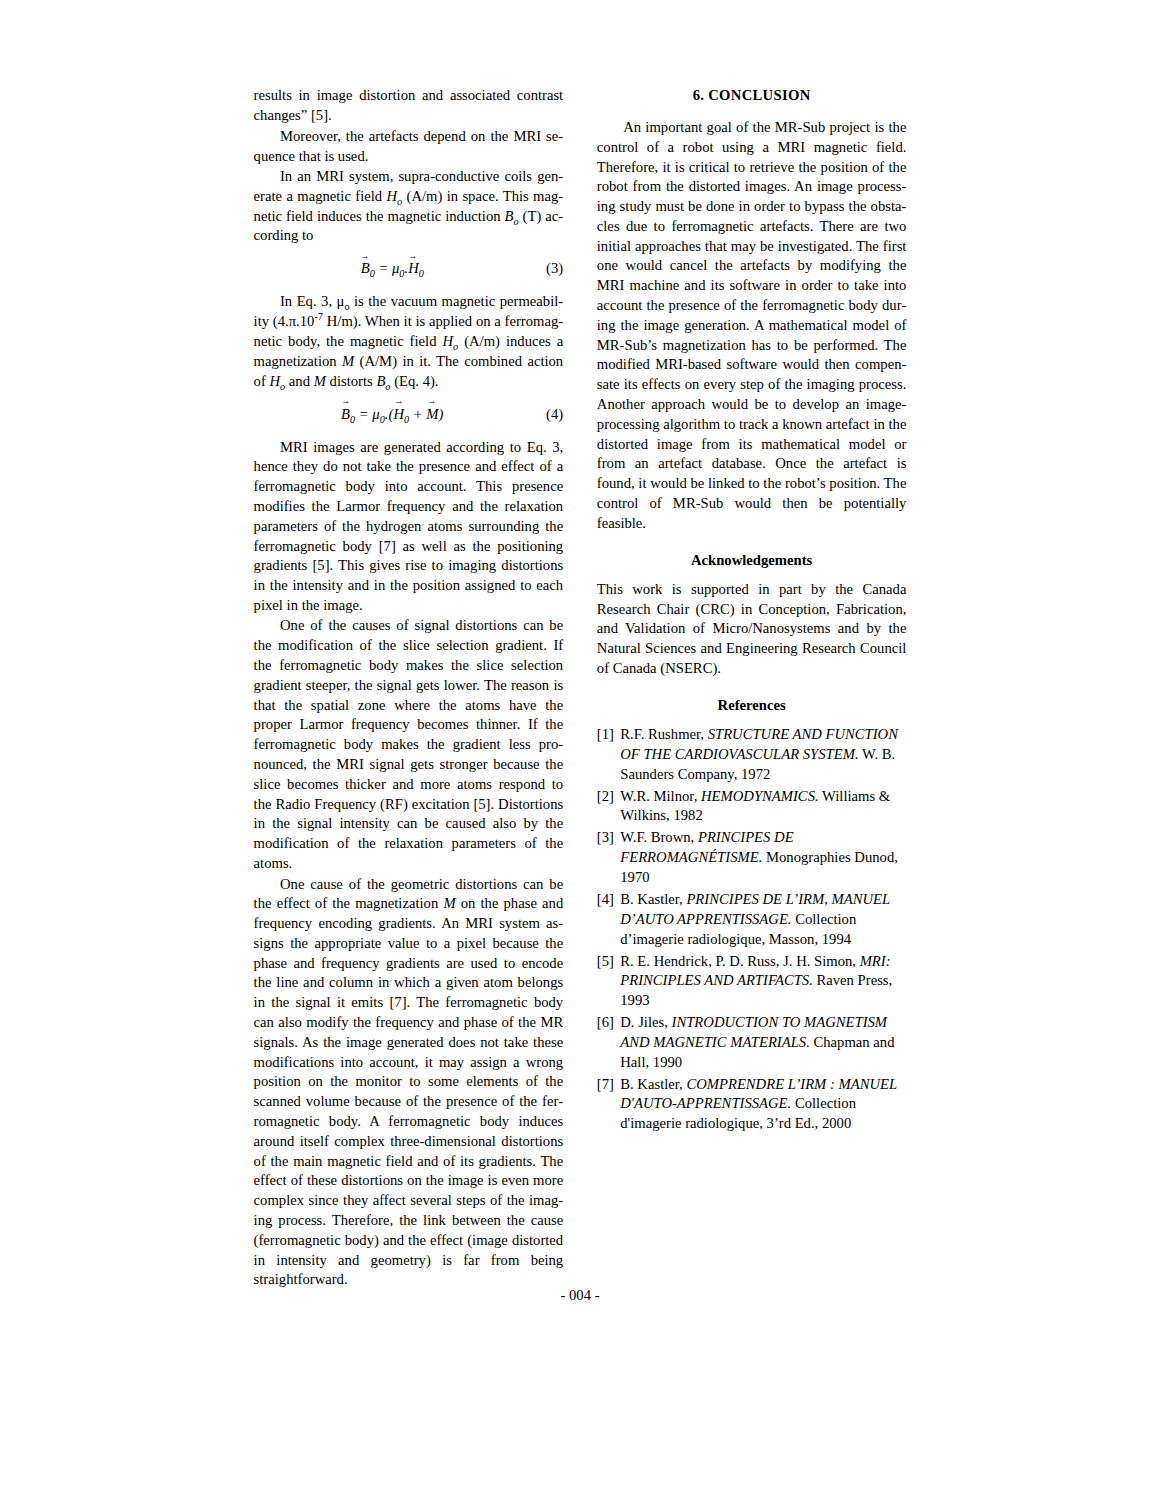results in image distortion and associated contrast changes” [5].
Moreover, the artefacts depend on the MRI sequence that is used.
In an MRI system, supra-conductive coils generate a magnetic field Ho (A/m) in space. This magnetic field induces the magnetic induction Bo (T) according to
B0 = μ0.H0 (3)
In Eq. 3, μo is the vacuum magnetic permeability (4.π.10-7 H/m). When it is applied on a ferromagnetic body, the magnetic field Ho (A/m) induces a magnetization M (A/M) in it. The combined action of Ho and M distorts Bo (Eq. 4).
B0 = μ0.(H0 + M) (4)
MRI images are generated according to Eq. 3, hence they do not take the presence and effect of a ferromagnetic body into account. This presence modifies the Larmor frequency and the relaxation parameters of the hydrogen atoms surrounding the ferromagnetic body [7] as well as the positioning gradients [5]. This gives rise to imaging distortions in the intensity and in the position assigned to each pixel in the image.
One of the causes of signal distortions can be the modification of the slice selection gradient. If the ferromagnetic body makes the slice selection gradient steeper, the signal gets lower. The reason is that the spatial zone where the atoms have the proper Larmor frequency becomes thinner. If the ferromagnetic body makes the gradient less pronounced, the MRI signal gets stronger because the slice becomes thicker and more atoms respond to the Radio Frequency (RF) excitation [5]. Distortions in the signal intensity can be caused also by the modification of the relaxation parameters of the atoms.
One cause of the geometric distortions can be the effect of the magnetization M on the phase and frequency encoding gradients. An MRI system assigns the appropriate value to a pixel because the phase and frequency gradients are used to encode the line and column in which a given atom belongs in the signal it emits [7]. The ferromagnetic body can also modify the frequency and phase of the MR signals. As the image generated does not take these modifications into account, it may assign a wrong position on the monitor to some elements of the scanned volume because of the presence of the ferromagnetic body. A ferromagnetic body induces around itself complex three-dimensional distortions of the main magnetic field and of its gradients. The effect of these distortions on the image is even more complex since they affect several steps of the imaging process. Therefore, the link between the cause (ferromagnetic body) and the effect (image distorted in intensity and geometry) is far from being straightforward.
6. CONCLUSION
An important goal of the MR-Sub project is the control of a robot using a MRI magnetic field. Therefore, it is critical to retrieve the position of the robot from the distorted images. An image processing study must be done in order to bypass the obstacles due to ferromagnetic artefacts. There are two initial approaches that may be investigated. The first one would cancel the artefacts by modifying the MRI machine and its software in order to take into account the presence of the ferromagnetic body during the image generation. A mathematical model of MR-Sub’s magnetization has to be performed. The modified MRI-based software would then compensate its effects on every step of the imaging process. Another approach would be to develop an image-processing algorithm to track a known artefact in the distorted image from its mathematical model or from an artefact database. Once the artefact is found, it would be linked to the robot’s position. The control of MR-Sub would then be potentially feasible.
Acknowledgements
This work is supported in part by the Canada Research Chair (CRC) in Conception, Fabrication, and Validation of Micro/Nanosystems and by the Natural Sciences and Engineering Research Council of Canada (NSERC).
References
[1] R.F. Rushmer, STRUCTURE AND FUNCTION OF THE CARDIOVASCULAR SYSTEM. W. B. Saunders Company, 1972
[2] W.R. Milnor, HEMODYNAMICS. Williams & Wilkins, 1982
[3] W.F. Brown, PRINCIPES DE FERROMAGNÉTISME. Monographies Dunod, 1970
[4] B. Kastler, PRINCIPES DE L’IRM, MANUEL D’AUTO APPRENTISSAGE. Collection d’imagerie radiologique, Masson, 1994
[5] R. E. Hendrick, P. D. Russ, J. H. Simon, MRI: PRINCIPLES AND ARTIFACTS. Raven Press, 1993
[6] D. Jiles, INTRODUCTION TO MAGNETISM AND MAGNETIC MATERIALS. Chapman and Hall, 1990
[7] B. Kastler, COMPRENDRE L’IRM : MANUEL D'AUTO-APPRENTISSAGE. Collection d'imagerie radiologique, 3’rd Ed., 2000
- 004 -